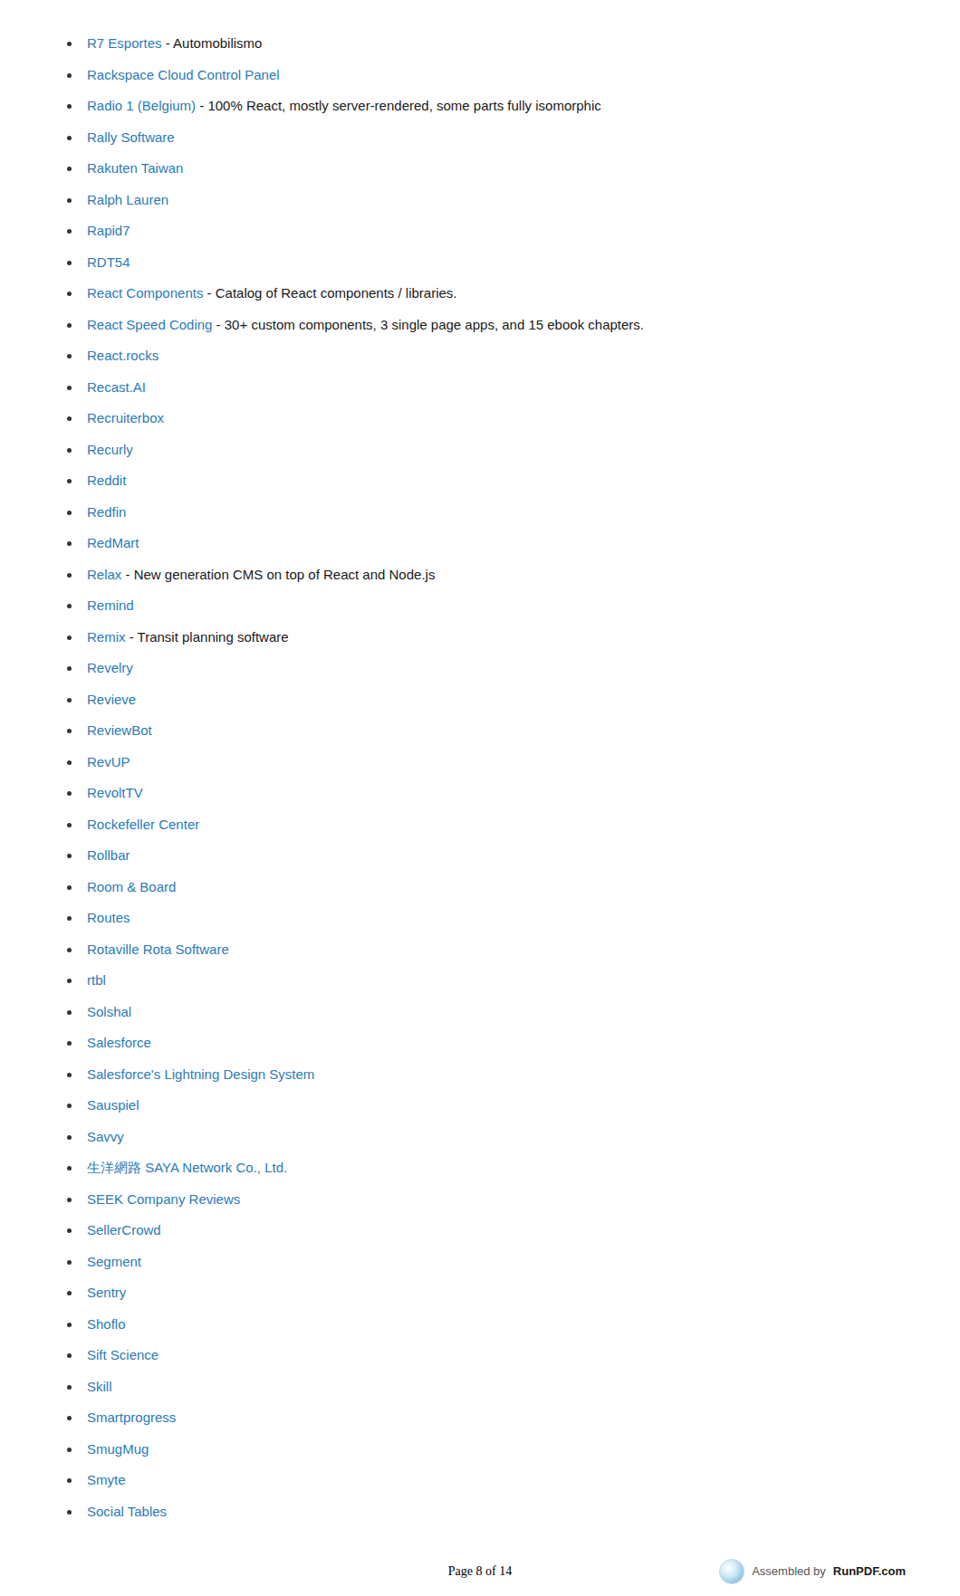R7 Esportes - Automobilismo
Rackspace Cloud Control Panel
Radio 1 (Belgium) - 100% React, mostly server-rendered, some parts fully isomorphic
Rally Software
Rakuten Taiwan
Ralph Lauren
Rapid7
RDT54
React Components - Catalog of React components / libraries.
React Speed Coding - 30+ custom components, 3 single page apps, and 15 ebook chapters.
React.rocks
Recast.AI
Recruiterbox
Recurly
Reddit
Redfin
RedMart
Relax - New generation CMS on top of React and Node.js
Remind
Remix - Transit planning software
Revelry
Revieve
ReviewBot
RevUP
RevoltTV
Rockefeller Center
Rollbar
Room & Board
Routes
Rotaville Rota Software
rtbl
Solshal
Salesforce
Salesforce's Lightning Design System
Sauspiel
Savvy
生洋網路 SAYA Network Co., Ltd.
SEEK Company Reviews
SellerCrowd
Segment
Sentry
Shoflo
Sift Science
Skill
Smartprogress
SmugMug
Smyte
Social Tables
Page 8 of 14 Assembled by RunPDF.com